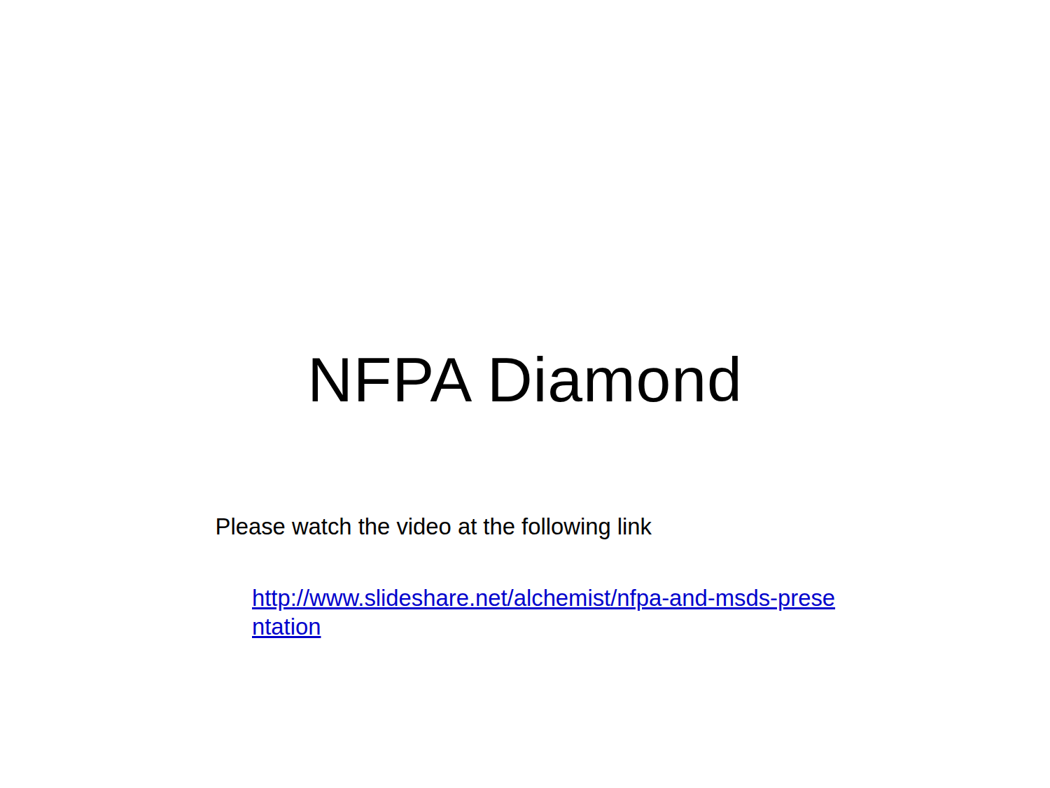NFPA Diamond
Please watch the video at the following link
http://www.slideshare.net/alchemist/nfpa-and-msds-presentation